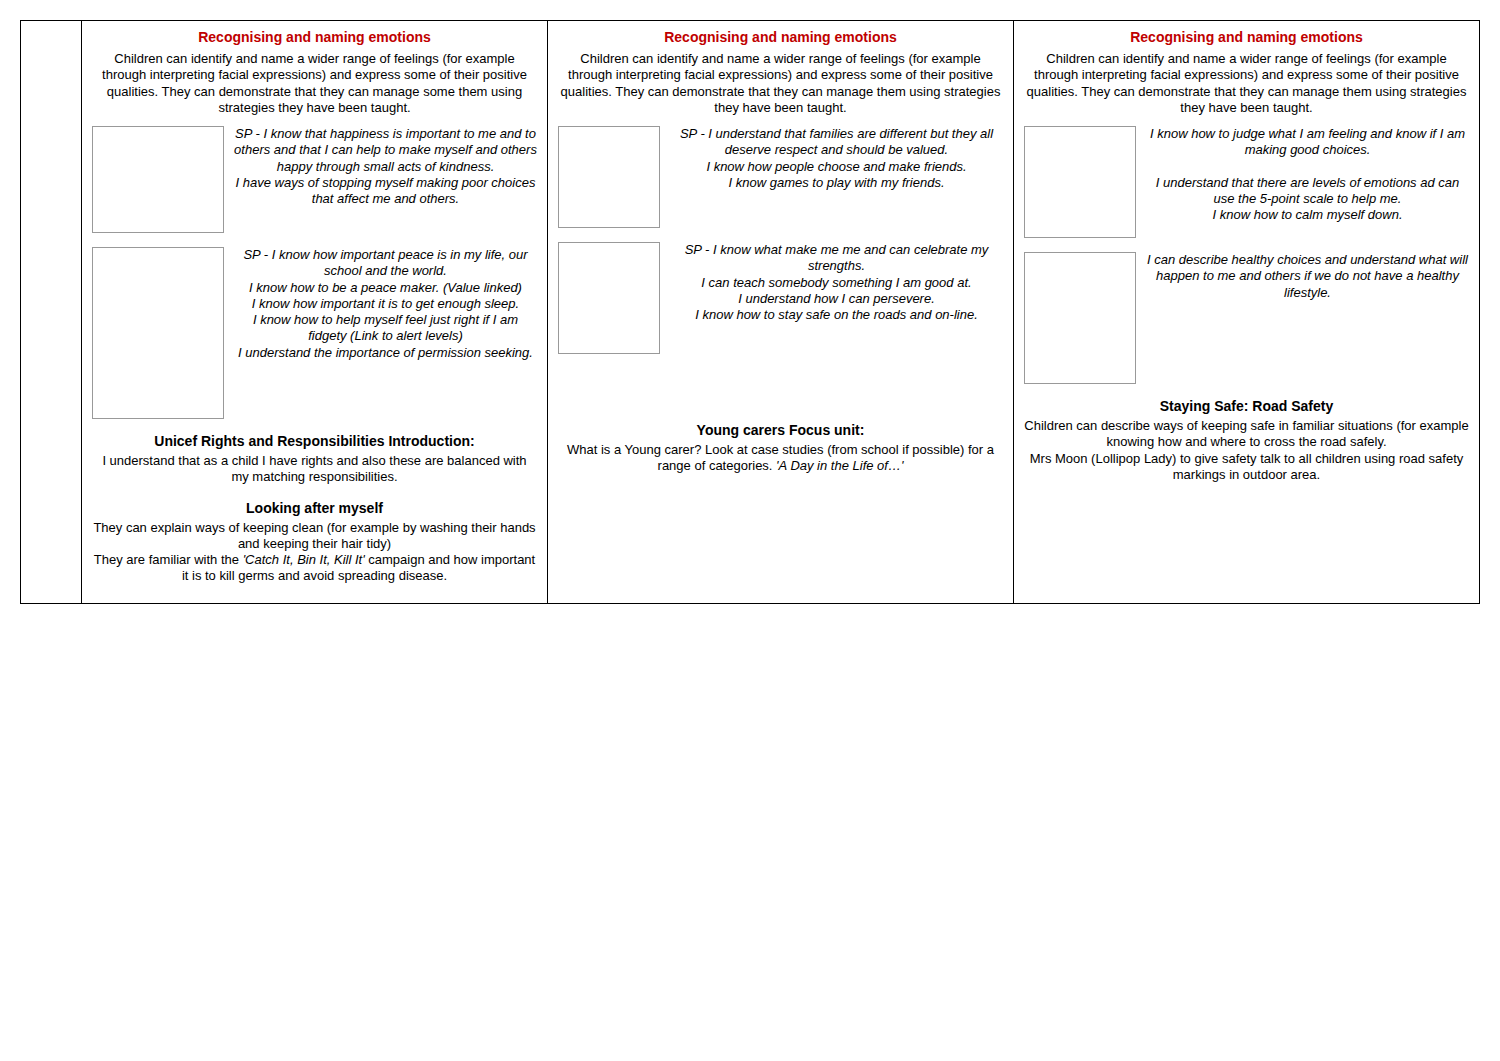| | Recognising and naming emotions Children can identify and name a wider range of feelings (for example through interpreting facial expressions) and express some of their positive qualities. They can demonstrate that they can manage some them using strategies they have been taught. SP - I know that happiness is important to me and to others and that I can help to make myself and others happy through small acts of kindness. I have ways of stopping myself making poor choices that affect me and others. SP - I know how important peace is in my life, our school and the world. I know how to be a peace maker. (Value linked) I know how important it is to get enough sleep. I know how to help myself feel just right if I am fidgety (Link to alert levels) I understand the importance of permission seeking. Unicef Rights and Responsibilities Introduction: I understand that as a child I have rights and also these are balanced with my matching responsibilities. Looking after myself They can explain ways of keeping clean (for example by washing their hands and keeping their hair tidy) They are familiar with the 'Catch It, Bin It, Kill It' campaign and how important it is to kill germs and avoid spreading disease. | Recognising and naming emotions Children can identify and name a wider range of feelings (for example through interpreting facial expressions) and express some of their positive qualities. They can demonstrate that they can manage them using strategies they have been taught. SP - I understand that families are different but they all deserve respect and should be valued. I know how people choose and make friends. I know games to play with my friends. SP - I know what make me me and can celebrate my strengths. I can teach somebody something I am good at. I understand how I can persevere. I know how to stay safe on the roads and on-line. Young carers Focus unit: What is a Young carer? Look at case studies (from school if possible) for a range of categories. 'A Day in the Life of…' | Recognising and naming emotions Children can identify and name a wider range of feelings (for example through interpreting facial expressions) and express some of their positive qualities. They can demonstrate that they can manage them using strategies they have been taught. I know how to judge what I am feeling and know if I am making good choices. I understand that there are levels of emotions ad can use the 5-point scale to help me. I know how to calm myself down. I can describe healthy choices and understand what will happen to me and others if we do not have a healthy lifestyle. Staying Safe: Road Safety Children can describe ways of keeping safe in familiar situations (for example knowing how and where to cross the road safely. Mrs Moon (Lollipop Lady) to give safety talk to all children using road safety markings in outdoor area. |